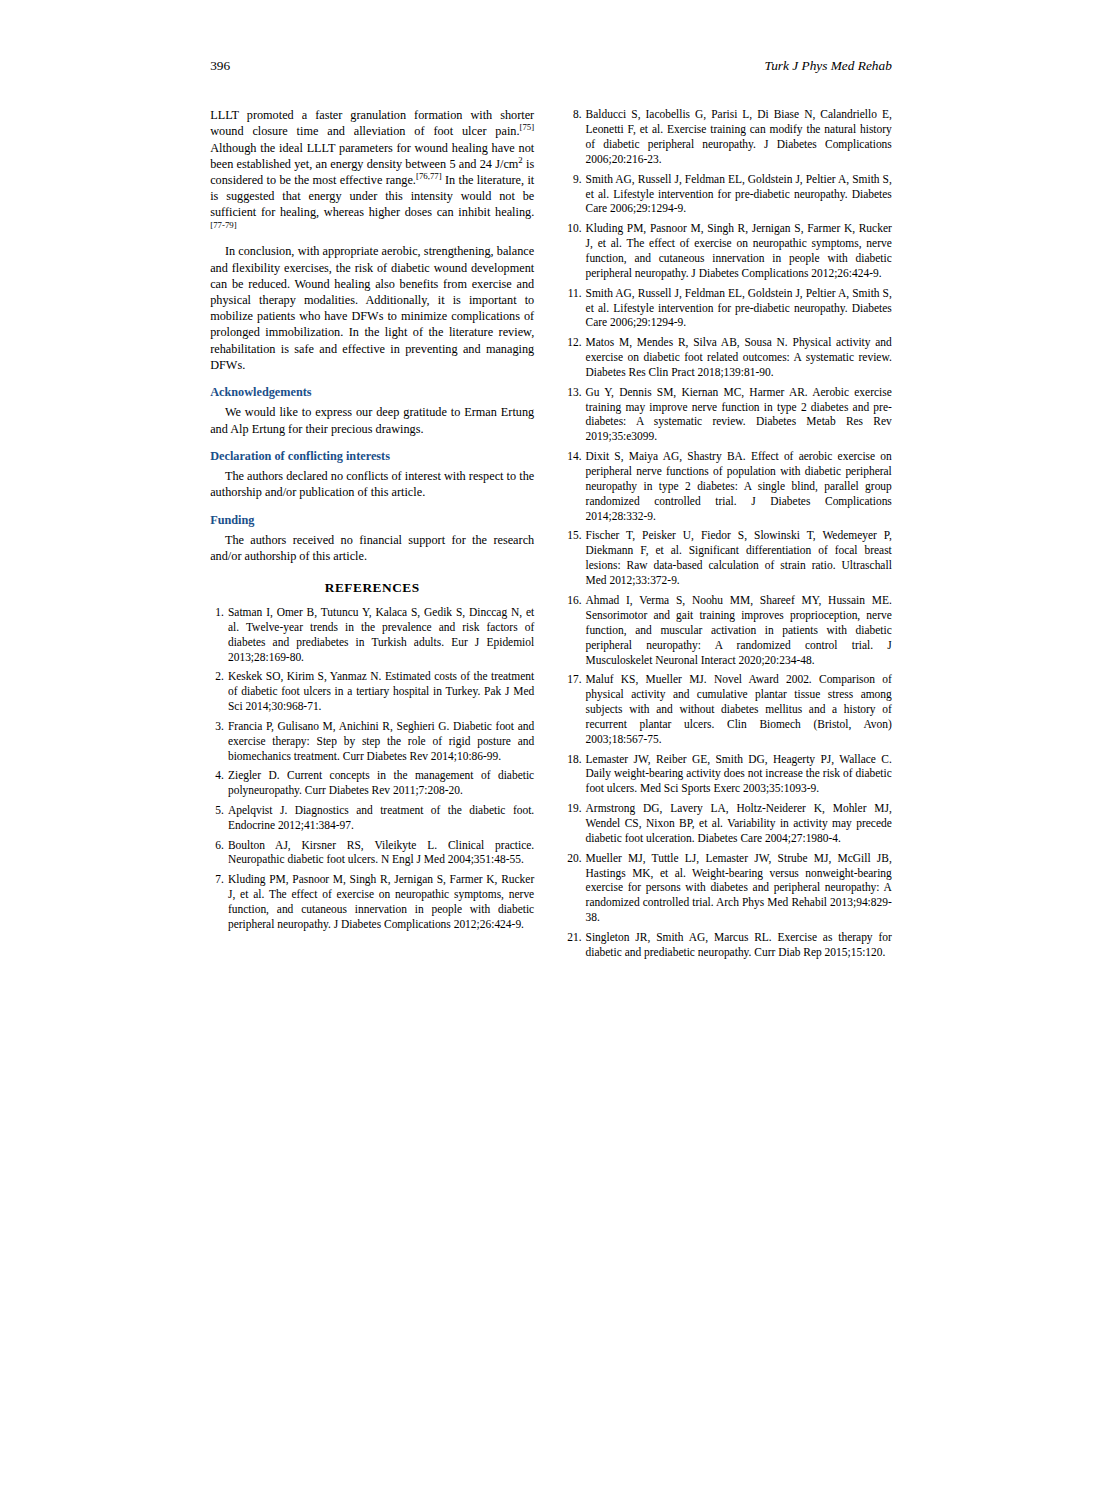396 Turk J Phys Med Rehab
LLLT promoted a faster granulation formation with shorter wound closure time and alleviation of foot ulcer pain.[75] Although the ideal LLLT parameters for wound healing have not been established yet, an energy density between 5 and 24 J/cm2 is considered to be the most effective range.[76,77] In the literature, it is suggested that energy under this intensity would not be sufficient for healing, whereas higher doses can inhibit healing.[77-79]
In conclusion, with appropriate aerobic, strengthening, balance and flexibility exercises, the risk of diabetic wound development can be reduced. Wound healing also benefits from exercise and physical therapy modalities. Additionally, it is important to mobilize patients who have DFWs to minimize complications of prolonged immobilization. In the light of the literature review, rehabilitation is safe and effective in preventing and managing DFWs.
Acknowledgements
We would like to express our deep gratitude to Erman Ertung and Alp Ertung for their precious drawings.
Declaration of conflicting interests
The authors declared no conflicts of interest with respect to the authorship and/or publication of this article.
Funding
The authors received no financial support for the research and/or authorship of this article.
REFERENCES
Satman I, Omer B, Tutuncu Y, Kalaca S, Gedik S, Dinccag N, et al. Twelve-year trends in the prevalence and risk factors of diabetes and prediabetes in Turkish adults. Eur J Epidemiol 2013;28:169-80.
Keskek SO, Kirim S, Yanmaz N. Estimated costs of the treatment of diabetic foot ulcers in a tertiary hospital in Turkey. Pak J Med Sci 2014;30:968-71.
Francia P, Gulisano M, Anichini R, Seghieri G. Diabetic foot and exercise therapy: Step by step the role of rigid posture and biomechanics treatment. Curr Diabetes Rev 2014;10:86-99.
Ziegler D. Current concepts in the management of diabetic polyneuropathy. Curr Diabetes Rev 2011;7:208-20.
Apelqvist J. Diagnostics and treatment of the diabetic foot. Endocrine 2012;41:384-97.
Boulton AJ, Kirsner RS, Vileikyte L. Clinical practice. Neuropathic diabetic foot ulcers. N Engl J Med 2004;351:48-55.
Kluding PM, Pasnoor M, Singh R, Jernigan S, Farmer K, Rucker J, et al. The effect of exercise on neuropathic symptoms, nerve function, and cutaneous innervation in people with diabetic peripheral neuropathy. J Diabetes Complications 2012;26:424-9.
Balducci S, Iacobellis G, Parisi L, Di Biase N, Calandriello E, Leonetti F, et al. Exercise training can modify the natural history of diabetic peripheral neuropathy. J Diabetes Complications 2006;20:216-23.
Smith AG, Russell J, Feldman EL, Goldstein J, Peltier A, Smith S, et al. Lifestyle intervention for pre-diabetic neuropathy. Diabetes Care 2006;29:1294-9.
Kluding PM, Pasnoor M, Singh R, Jernigan S, Farmer K, Rucker J, et al. The effect of exercise on neuropathic symptoms, nerve function, and cutaneous innervation in people with diabetic peripheral neuropathy. J Diabetes Complications 2012;26:424-9.
Smith AG, Russell J, Feldman EL, Goldstein J, Peltier A, Smith S, et al. Lifestyle intervention for pre-diabetic neuropathy. Diabetes Care 2006;29:1294-9.
Matos M, Mendes R, Silva AB, Sousa N. Physical activity and exercise on diabetic foot related outcomes: A systematic review. Diabetes Res Clin Pract 2018;139:81-90.
Gu Y, Dennis SM, Kiernan MC, Harmer AR. Aerobic exercise training may improve nerve function in type 2 diabetes and pre-diabetes: A systematic review. Diabetes Metab Res Rev 2019;35:e3099.
Dixit S, Maiya AG, Shastry BA. Effect of aerobic exercise on peripheral nerve functions of population with diabetic peripheral neuropathy in type 2 diabetes: A single blind, parallel group randomized controlled trial. J Diabetes Complications 2014;28:332-9.
Fischer T, Peisker U, Fiedor S, Slowinski T, Wedemeyer P, Diekmann F, et al. Significant differentiation of focal breast lesions: Raw data-based calculation of strain ratio. Ultraschall Med 2012;33:372-9.
Ahmad I, Verma S, Noohu MM, Shareef MY, Hussain ME. Sensorimotor and gait training improves proprioception, nerve function, and muscular activation in patients with diabetic peripheral neuropathy: A randomized control trial. J Musculoskelet Neuronal Interact 2020;20:234-48.
Maluf KS, Mueller MJ. Novel Award 2002. Comparison of physical activity and cumulative plantar tissue stress among subjects with and without diabetes mellitus and a history of recurrent plantar ulcers. Clin Biomech (Bristol, Avon) 2003;18:567-75.
Lemaster JW, Reiber GE, Smith DG, Heagerty PJ, Wallace C. Daily weight-bearing activity does not increase the risk of diabetic foot ulcers. Med Sci Sports Exerc 2003;35:1093-9.
Armstrong DG, Lavery LA, Holtz-Neiderer K, Mohler MJ, Wendel CS, Nixon BP, et al. Variability in activity may precede diabetic foot ulceration. Diabetes Care 2004;27:1980-4.
Mueller MJ, Tuttle LJ, Lemaster JW, Strube MJ, McGill JB, Hastings MK, et al. Weight-bearing versus nonweight-bearing exercise for persons with diabetes and peripheral neuropathy: A randomized controlled trial. Arch Phys Med Rehabil 2013;94:829-38.
Singleton JR, Smith AG, Marcus RL. Exercise as therapy for diabetic and prediabetic neuropathy. Curr Diab Rep 2015;15:120.